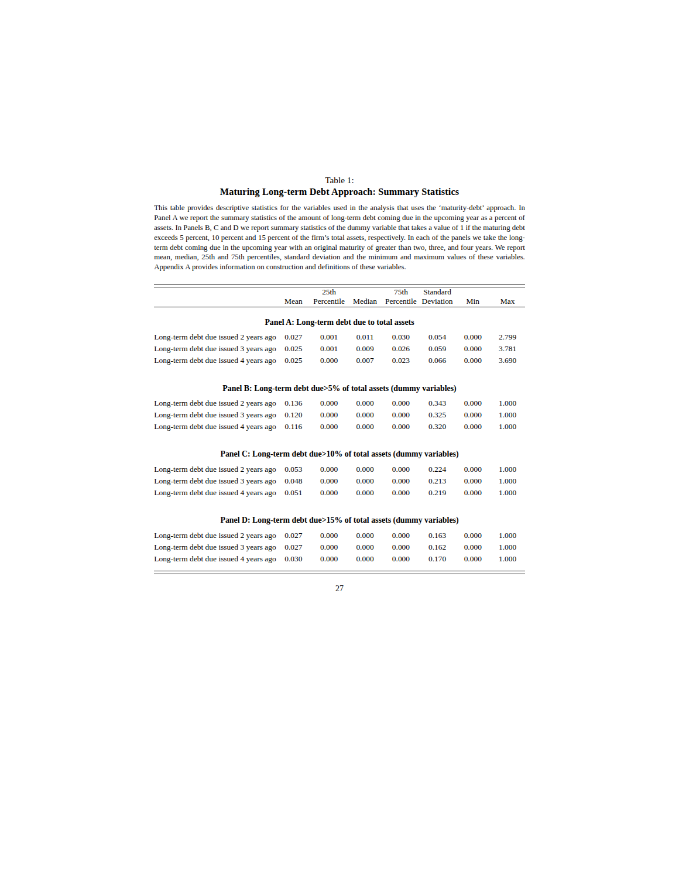Table 1:
Maturing Long-term Debt Approach: Summary Statistics
This table provides descriptive statistics for the variables used in the analysis that uses the ‘maturity-debt’ approach. In Panel A we report the summary statistics of the amount of long-term debt coming due in the upcoming year as a percent of assets. In Panels B, C and D we report summary statistics of the dummy variable that takes a value of 1 if the maturing debt exceeds 5 percent, 10 percent and 15 percent of the firm’s total assets, respectively. In each of the panels we take the long-term debt coming due in the upcoming year with an original maturity of greater than two, three, and four years. We report mean, median, 25th and 75th percentiles, standard deviation and the minimum and maximum values of these variables. Appendix A provides information on construction and definitions of these variables.
| | | 25th | | 75th | Standard | | |
| | Mean | Percentile | Median | Percentile | Deviation | Min | Max |
| Panel A: Long-term debt due to total assets |
| Long-term debt due issued 2 years ago | 0.027 | 0.001 | 0.011 | 0.030 | 0.054 | 0.000 | 2.799 |
| Long-term debt due issued 3 years ago | 0.025 | 0.001 | 0.009 | 0.026 | 0.059 | 0.000 | 3.781 |
| Long-term debt due issued 4 years ago | 0.025 | 0.000 | 0.007 | 0.023 | 0.066 | 0.000 | 3.690 |
| Panel B: Long-term debt due>5% of total assets (dummy variables) |
| Long-term debt due issued 2 years ago | 0.136 | 0.000 | 0.000 | 0.000 | 0.343 | 0.000 | 1.000 |
| Long-term debt due issued 3 years ago | 0.120 | 0.000 | 0.000 | 0.000 | 0.325 | 0.000 | 1.000 |
| Long-term debt due issued 4 years ago | 0.116 | 0.000 | 0.000 | 0.000 | 0.320 | 0.000 | 1.000 |
| Panel C: Long-term debt due>10% of total assets (dummy variables) |
| Long-term debt due issued 2 years ago | 0.053 | 0.000 | 0.000 | 0.000 | 0.224 | 0.000 | 1.000 |
| Long-term debt due issued 3 years ago | 0.048 | 0.000 | 0.000 | 0.000 | 0.213 | 0.000 | 1.000 |
| Long-term debt due issued 4 years ago | 0.051 | 0.000 | 0.000 | 0.000 | 0.219 | 0.000 | 1.000 |
| Panel D: Long-term debt due>15% of total assets (dummy variables) |
| Long-term debt due issued 2 years ago | 0.027 | 0.000 | 0.000 | 0.000 | 0.163 | 0.000 | 1.000 |
| Long-term debt due issued 3 years ago | 0.027 | 0.000 | 0.000 | 0.000 | 0.162 | 0.000 | 1.000 |
| Long-term debt due issued 4 years ago | 0.030 | 0.000 | 0.000 | 0.000 | 0.170 | 0.000 | 1.000 |
27